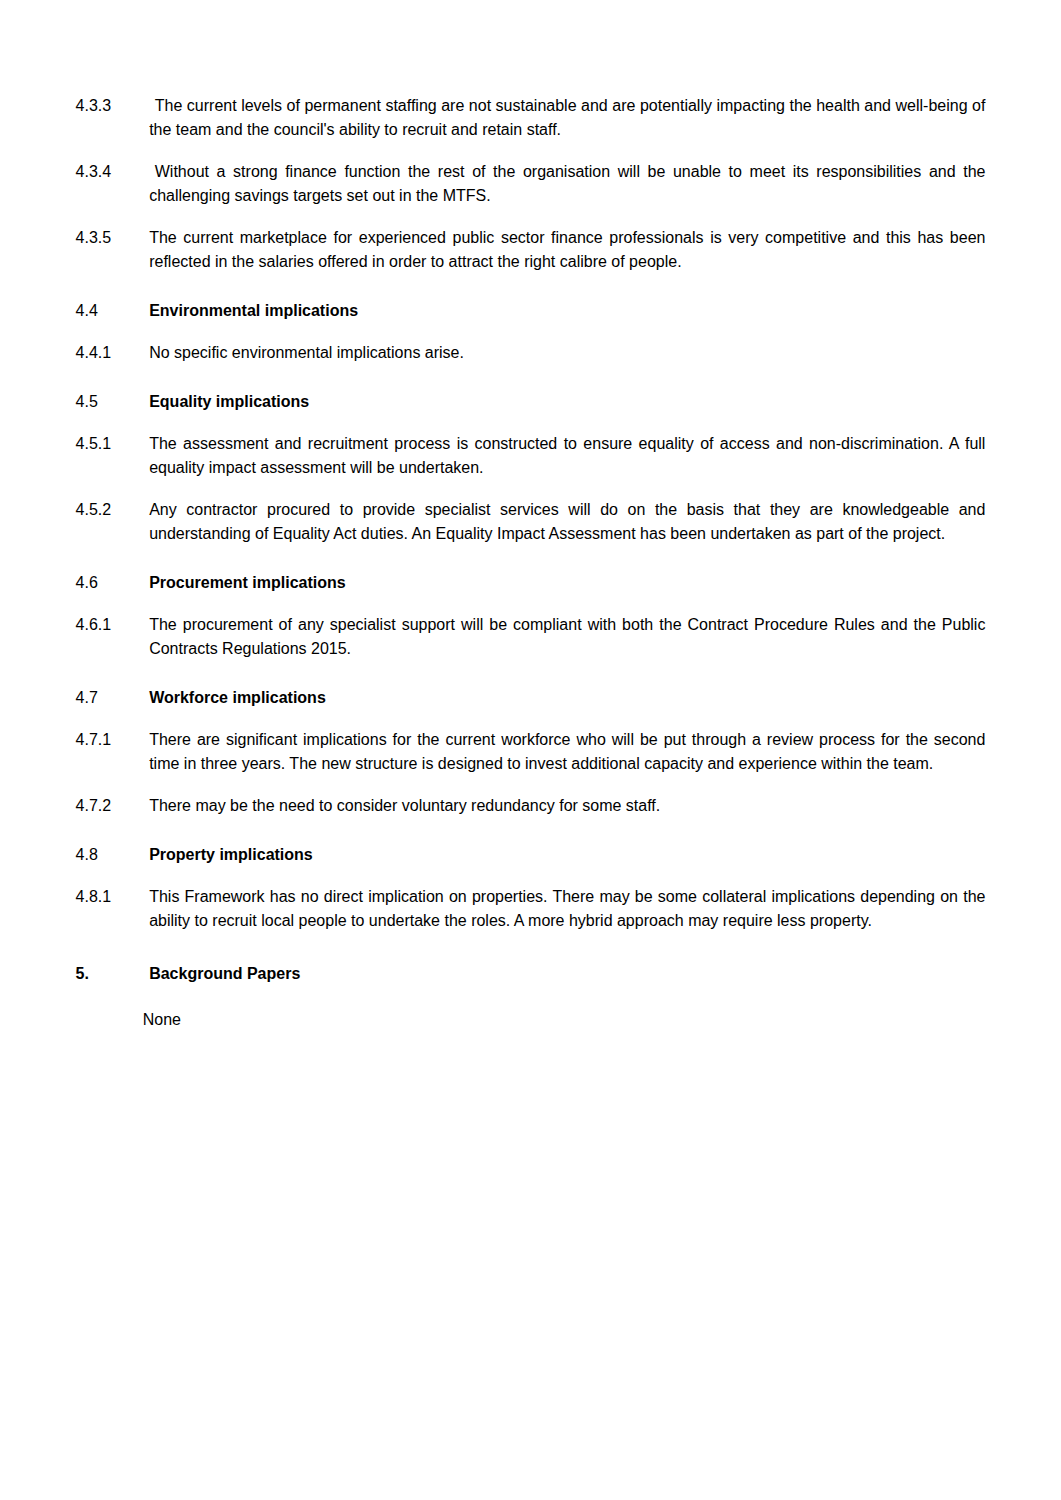4.3.3
The current levels of permanent staffing are not sustainable and are potentially impacting the health and well-being of the team and the council's ability to recruit and retain staff.
4.3.4
Without a strong finance function the rest of the organisation will be unable to meet its responsibilities and the challenging savings targets set out in the MTFS.
4.3.5
The current marketplace for experienced public sector finance professionals is very competitive and this has been reflected in the salaries offered in order to attract the right calibre of people.
4.4
Environmental implications
4.4.1
No specific environmental implications arise.
4.5
Equality implications
4.5.1
The assessment and recruitment process is constructed to ensure equality of access and non-discrimination. A full equality impact assessment will be undertaken.
4.5.2
Any contractor procured to provide specialist services will do on the basis that they are knowledgeable and understanding of Equality Act duties. An Equality Impact Assessment has been undertaken as part of the project.
4.6
Procurement implications
4.6.1
The procurement of any specialist support will be compliant with both the Contract Procedure Rules and the Public Contracts Regulations 2015.
4.7
Workforce implications
4.7.1
There are significant implications for the current workforce who will be put through a review process for the second time in three years. The new structure is designed to invest additional capacity and experience within the team.
4.7.2
There may be the need to consider voluntary redundancy for some staff.
4.8
Property implications
4.8.1
This Framework has no direct implication on properties. There may be some collateral implications depending on the ability to recruit local people to undertake the roles. A more hybrid approach may require less property.
5.
Background Papers
None